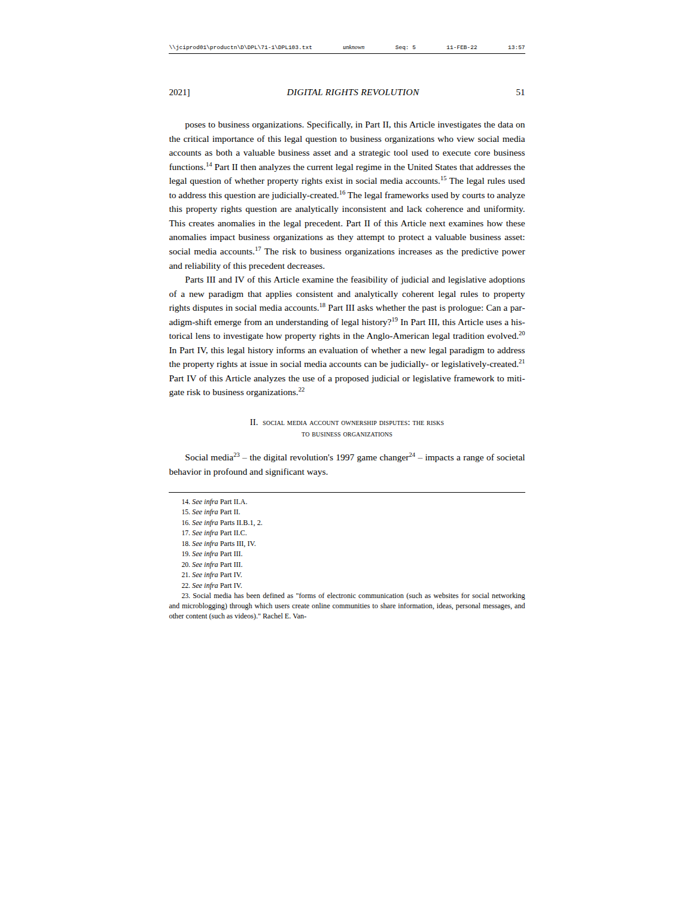\\jciprod01\productn\D\DPL\71-1\DPL103.txt unknown Seq: 5 11-FEB-22 13:57
2021] Digital Rights Revolution 51
poses to business organizations. Specifically, in Part II, this Article investigates the data on the critical importance of this legal question to business organizations who view social media accounts as both a valuable business asset and a strategic tool used to execute core business functions.14 Part II then analyzes the current legal regime in the United States that addresses the legal question of whether property rights exist in social media accounts.15 The legal rules used to address this question are judicially-created.16 The legal frameworks used by courts to analyze this property rights question are analytically inconsistent and lack coherence and uniformity. This creates anomalies in the legal precedent. Part II of this Article next examines how these anomalies impact business organizations as they attempt to protect a valuable business asset: social media accounts.17 The risk to business organizations increases as the predictive power and reliability of this precedent decreases.
Parts III and IV of this Article examine the feasibility of judicial and legislative adoptions of a new paradigm that applies consistent and analytically coherent legal rules to property rights disputes in social media accounts.18 Part III asks whether the past is prologue: Can a paradigm-shift emerge from an understanding of legal history?19 In Part III, this Article uses a historical lens to investigate how property rights in the Anglo-American legal tradition evolved.20 In Part IV, this legal history informs an evaluation of whether a new legal paradigm to address the property rights at issue in social media accounts can be judicially- or legislatively-created.21 Part IV of this Article analyzes the use of a proposed judicial or legislative framework to mitigate risk to business organizations.22
II. Social Media Account Ownership Disputes: The Risks to Business Organizations
Social media23 – the digital revolution's 1997 game changer24 – impacts a range of societal behavior in profound and significant ways.
14. See infra Part II.A.
15. See infra Part II.
16. See infra Parts II.B.1, 2.
17. See infra Part II.C.
18. See infra Parts III, IV.
19. See infra Part III.
20. See infra Part III.
21. See infra Part IV.
22. See infra Part IV.
23. Social media has been defined as "forms of electronic communication (such as websites for social networking and microblogging) through which users create online communities to share information, ideas, personal messages, and other content (such as videos)." Rachel E. Van-